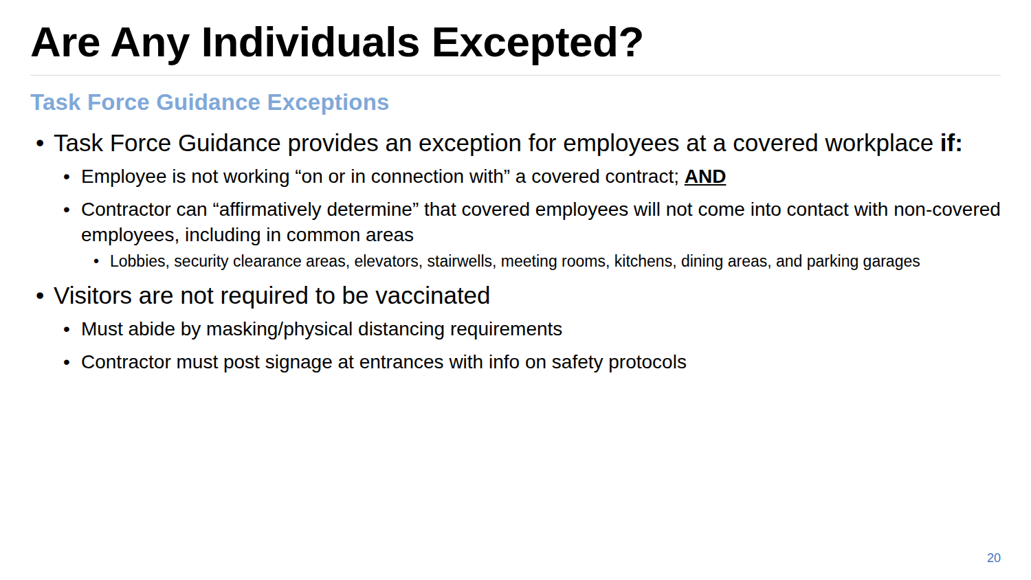Are Any Individuals Excepted?
Task Force Guidance Exceptions
Task Force Guidance provides an exception for employees at a covered workplace if:
Employee is not working “on or in connection with” a covered contract; AND
Contractor can “affirmatively determine” that covered employees will not come into contact with non-covered employees, including in common areas
Lobbies, security clearance areas, elevators, stairwells, meeting rooms, kitchens, dining areas, and parking garages
Visitors are not required to be vaccinated
Must abide by masking/physical distancing requirements
Contractor must post signage at entrances with info on safety protocols
20